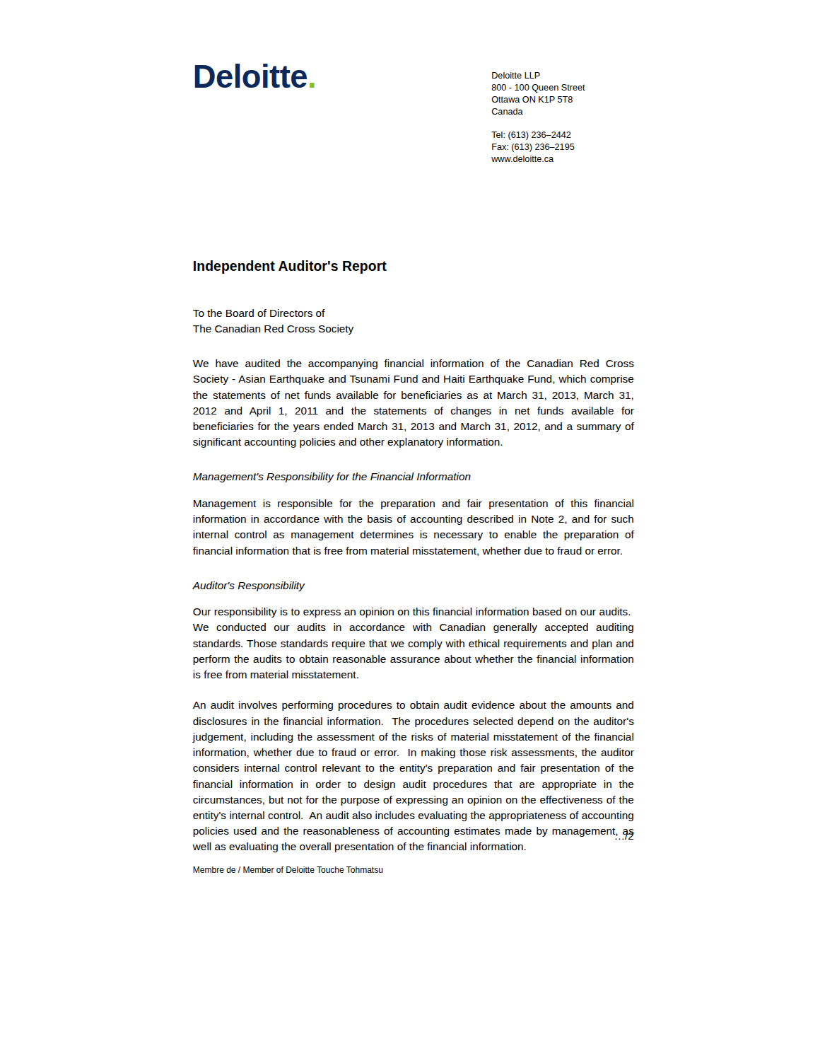Deloitte.
Deloitte LLP
800 - 100 Queen Street
Ottawa ON K1P 5T8
Canada
Tel: (613) 236–2442
Fax: (613) 236–2195
www.deloitte.ca
Independent Auditor's Report
To the Board of Directors of
The Canadian Red Cross Society
We have audited the accompanying financial information of the Canadian Red Cross Society - Asian Earthquake and Tsunami Fund and Haiti Earthquake Fund, which comprise the statements of net funds available for beneficiaries as at March 31, 2013, March 31, 2012 and April 1, 2011 and the statements of changes in net funds available for beneficiaries for the years ended March 31, 2013 and March 31, 2012, and a summary of significant accounting policies and other explanatory information.
Management's Responsibility for the Financial Information
Management is responsible for the preparation and fair presentation of this financial information in accordance with the basis of accounting described in Note 2, and for such internal control as management determines is necessary to enable the preparation of financial information that is free from material misstatement, whether due to fraud or error.
Auditor's Responsibility
Our responsibility is to express an opinion on this financial information based on our audits. We conducted our audits in accordance with Canadian generally accepted auditing standards. Those standards require that we comply with ethical requirements and plan and perform the audits to obtain reasonable assurance about whether the financial information is free from material misstatement.
An audit involves performing procedures to obtain audit evidence about the amounts and disclosures in the financial information. The procedures selected depend on the auditor's judgement, including the assessment of the risks of material misstatement of the financial information, whether due to fraud or error. In making those risk assessments, the auditor considers internal control relevant to the entity's preparation and fair presentation of the financial information in order to design audit procedures that are appropriate in the circumstances, but not for the purpose of expressing an opinion on the effectiveness of the entity's internal control. An audit also includes evaluating the appropriateness of accounting policies used and the reasonableness of accounting estimates made by management, as well as evaluating the overall presentation of the financial information.
…/2
Membre de / Member of Deloitte Touche Tohmatsu